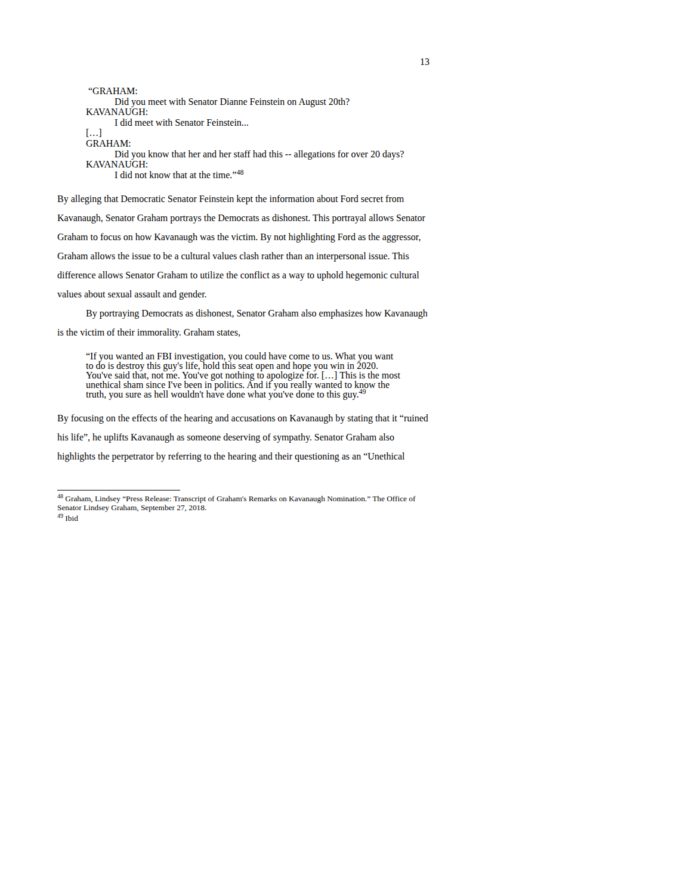13
“GRAHAM:
Did you meet with Senator Dianne Feinstein on August 20th?
KAVANAUGH:
I did meet with Senator Feinstein...
[…]
GRAHAM:
Did you know that her and her staff had this -- allegations for over 20 days?
KAVANAUGH:
I did not know that at the time.”48
By alleging that Democratic Senator Feinstein kept the information about Ford secret from Kavanaugh, Senator Graham portrays the Democrats as dishonest. This portrayal allows Senator Graham to focus on how Kavanaugh was the victim. By not highlighting Ford as the aggressor, Graham allows the issue to be a cultural values clash rather than an interpersonal issue. This difference allows Senator Graham to utilize the conflict as a way to uphold hegemonic cultural values about sexual assault and gender.
By portraying Democrats as dishonest, Senator Graham also emphasizes how Kavanaugh is the victim of their immorality. Graham states,
“If you wanted an FBI investigation, you could have come to us. What you want to do is destroy this guy's life, hold this seat open and hope you win in 2020. You've said that, not me. You've got nothing to apologize for. […] This is the most unethical sham since I've been in politics. And if you really wanted to know the truth, you sure as hell wouldn't have done what you've done to this guy.49
By focusing on the effects of the hearing and accusations on Kavanaugh by stating that it “ruined his life”, he uplifts Kavanaugh as someone deserving of sympathy. Senator Graham also highlights the perpetrator by referring to the hearing and their questioning as an “Unethical
48 Graham, Lindsey “Press Release: Transcript of Graham's Remarks on Kavanaugh Nomination.” The Office of Senator Lindsey Graham, September 27, 2018.
49 Ibid